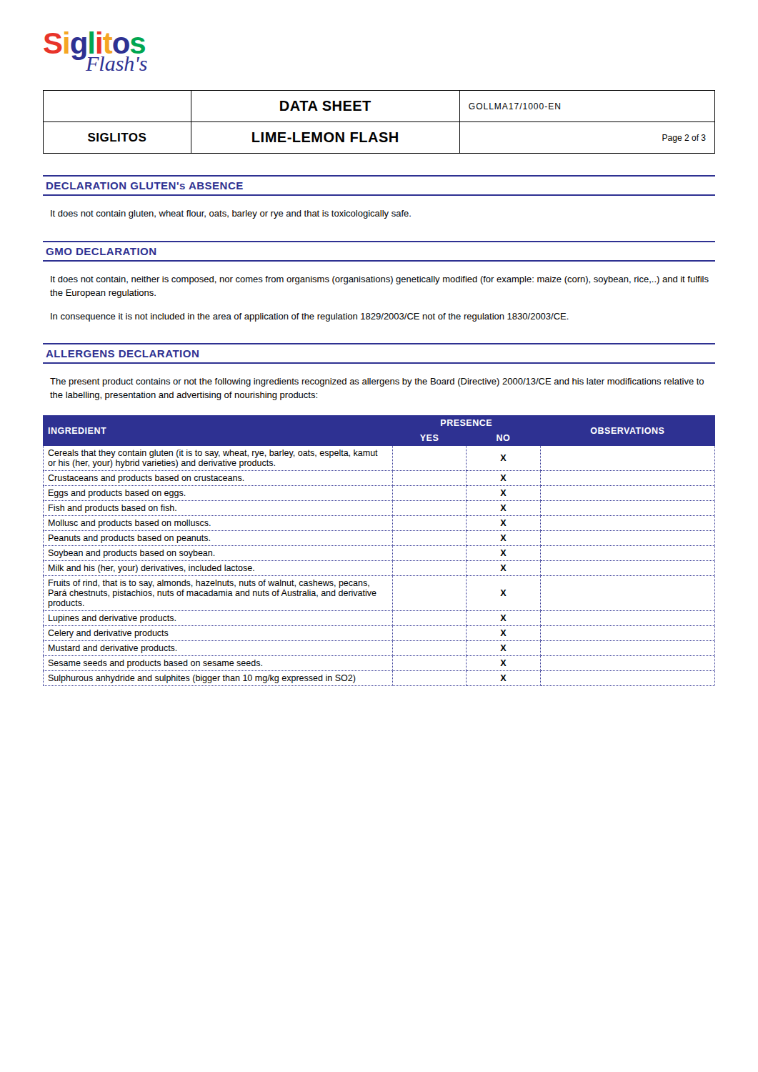Siglitos
Flash's
| | DATA SHEET | GOLLMA17/1000-EN |
| SIGLITOS | LIME-LEMON FLASH | Page 2 of 3 |
DECLARATION GLUTEN's ABSENCE
It does not contain gluten, wheat flour, oats, barley or rye and that is toxicologically safe.
GMO DECLARATION
It does not contain, neither is composed, nor comes from organisms (organisations) genetically modified (for example: maize (corn), soybean, rice,..) and it fulfils the European regulations.
In consequence it is not included in the area of application of the regulation 1829/2003/CE not of the regulation 1830/2003/CE.
ALLERGENS DECLARATION
The present product contains or not the following ingredients recognized as allergens by the Board (Directive) 2000/13/CE and his later modifications relative to the labelling, presentation and advertising of nourishing products:
| INGREDIENT | PRESENCE | OBSERVATIONS |
| --- | --- | --- |
| YES | NO |
| Cereals that they contain gluten (it is to say, wheat, rye, barley, oats, espelta, kamut or his (her, your) hybrid varieties) and derivative products. | | X | |
| Crustaceans and products based on crustaceans. | | X | |
| Eggs and products based on eggs. | | X | |
| Fish and products based on fish. | | X | |
| Mollusc and products based on molluscs. | | X | |
| Peanuts and products based on peanuts. | | X | |
| Soybean and products based on soybean. | | X | |
| Milk and his (her, your) derivatives, included lactose. | | X | |
| Fruits of rind, that is to say, almonds, hazelnuts, nuts of walnut, cashews, pecans, Pará chestnuts, pistachios, nuts of macadamia and nuts of Australia, and derivative products. | | X | |
| Lupines and derivative products. | | X | |
| Celery and derivative products | | X | |
| Mustard and derivative products. | | X | |
| Sesame seeds and products based on sesame seeds. | | X | |
| Sulphurous anhydride and sulphites (bigger than 10 mg/kg expressed in SO2) | | X | |